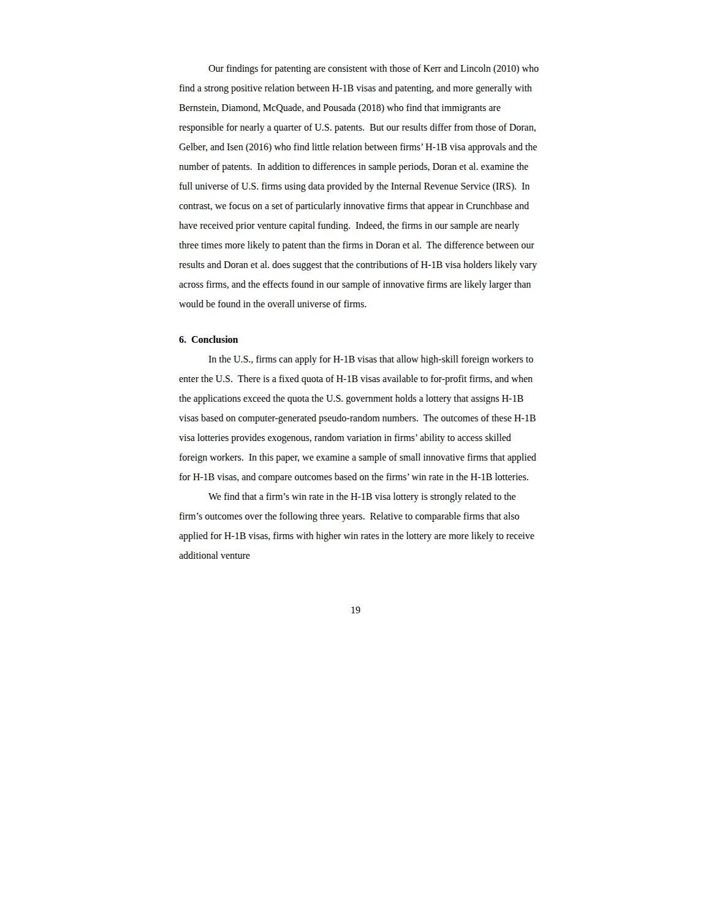Our findings for patenting are consistent with those of Kerr and Lincoln (2010) who find a strong positive relation between H-1B visas and patenting, and more generally with Bernstein, Diamond, McQuade, and Pousada (2018) who find that immigrants are responsible for nearly a quarter of U.S. patents. But our results differ from those of Doran, Gelber, and Isen (2016) who find little relation between firms’ H-1B visa approvals and the number of patents. In addition to differences in sample periods, Doran et al. examine the full universe of U.S. firms using data provided by the Internal Revenue Service (IRS). In contrast, we focus on a set of particularly innovative firms that appear in Crunchbase and have received prior venture capital funding. Indeed, the firms in our sample are nearly three times more likely to patent than the firms in Doran et al. The difference between our results and Doran et al. does suggest that the contributions of H-1B visa holders likely vary across firms, and the effects found in our sample of innovative firms are likely larger than would be found in the overall universe of firms.
6. Conclusion
In the U.S., firms can apply for H-1B visas that allow high-skill foreign workers to enter the U.S. There is a fixed quota of H-1B visas available to for-profit firms, and when the applications exceed the quota the U.S. government holds a lottery that assigns H-1B visas based on computer-generated pseudo-random numbers. The outcomes of these H-1B visa lotteries provides exogenous, random variation in firms’ ability to access skilled foreign workers. In this paper, we examine a sample of small innovative firms that applied for H-1B visas, and compare outcomes based on the firms’ win rate in the H-1B lotteries.
We find that a firm’s win rate in the H-1B visa lottery is strongly related to the firm’s outcomes over the following three years. Relative to comparable firms that also applied for H-1B visas, firms with higher win rates in the lottery are more likely to receive additional venture
19